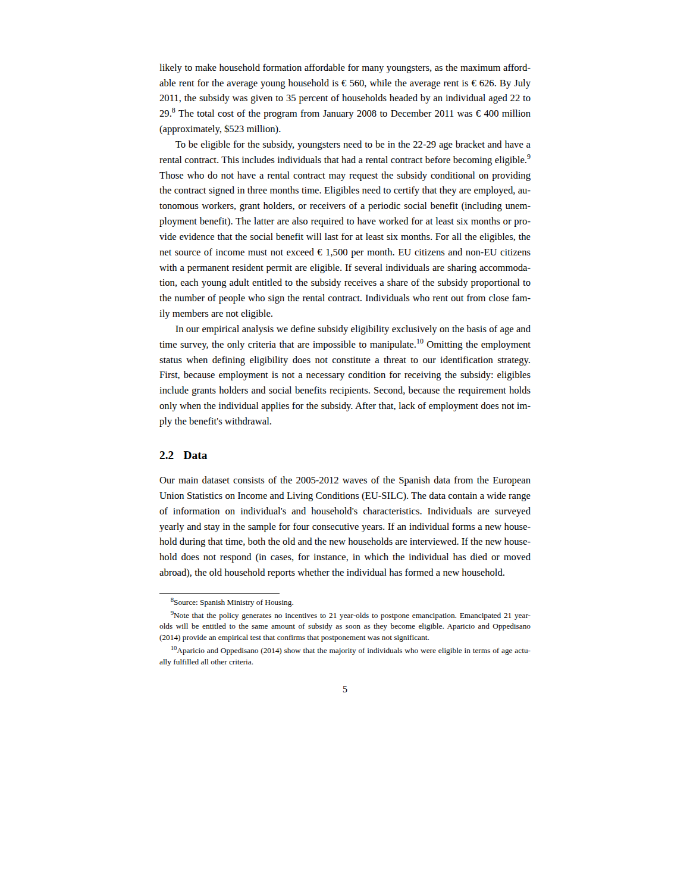likely to make household formation affordable for many youngsters, as the maximum affordable rent for the average young household is € 560, while the average rent is € 626. By July 2011, the subsidy was given to 35 percent of households headed by an individual aged 22 to 29.8 The total cost of the program from January 2008 to December 2011 was € 400 million (approximately, $523 million).
To be eligible for the subsidy, youngsters need to be in the 22-29 age bracket and have a rental contract. This includes individuals that had a rental contract before becoming eligible.9 Those who do not have a rental contract may request the subsidy conditional on providing the contract signed in three months time. Eligibles need to certify that they are employed, autonomous workers, grant holders, or receivers of a periodic social benefit (including unemployment benefit). The latter are also required to have worked for at least six months or provide evidence that the social benefit will last for at least six months. For all the eligibles, the net source of income must not exceed € 1,500 per month. EU citizens and non-EU citizens with a permanent resident permit are eligible. If several individuals are sharing accommodation, each young adult entitled to the subsidy receives a share of the subsidy proportional to the number of people who sign the rental contract. Individuals who rent out from close family members are not eligible.
In our empirical analysis we define subsidy eligibility exclusively on the basis of age and time survey, the only criteria that are impossible to manipulate.10 Omitting the employment status when defining eligibility does not constitute a threat to our identification strategy. First, because employment is not a necessary condition for receiving the subsidy: eligibles include grants holders and social benefits recipients. Second, because the requirement holds only when the individual applies for the subsidy. After that, lack of employment does not imply the benefit's withdrawal.
2.2 Data
Our main dataset consists of the 2005-2012 waves of the Spanish data from the European Union Statistics on Income and Living Conditions (EU-SILC). The data contain a wide range of information on individual's and household's characteristics. Individuals are surveyed yearly and stay in the sample for four consecutive years. If an individual forms a new household during that time, both the old and the new households are interviewed. If the new household does not respond (in cases, for instance, in which the individual has died or moved abroad), the old household reports whether the individual has formed a new household.
8Source: Spanish Ministry of Housing.
9Note that the policy generates no incentives to 21 year-olds to postpone emancipation. Emancipated 21 year-olds will be entitled to the same amount of subsidy as soon as they become eligible. Aparicio and Oppedisano (2014) provide an empirical test that confirms that postponement was not significant.
10Aparicio and Oppedisano (2014) show that the majority of individuals who were eligible in terms of age actually fulfilled all other criteria.
5